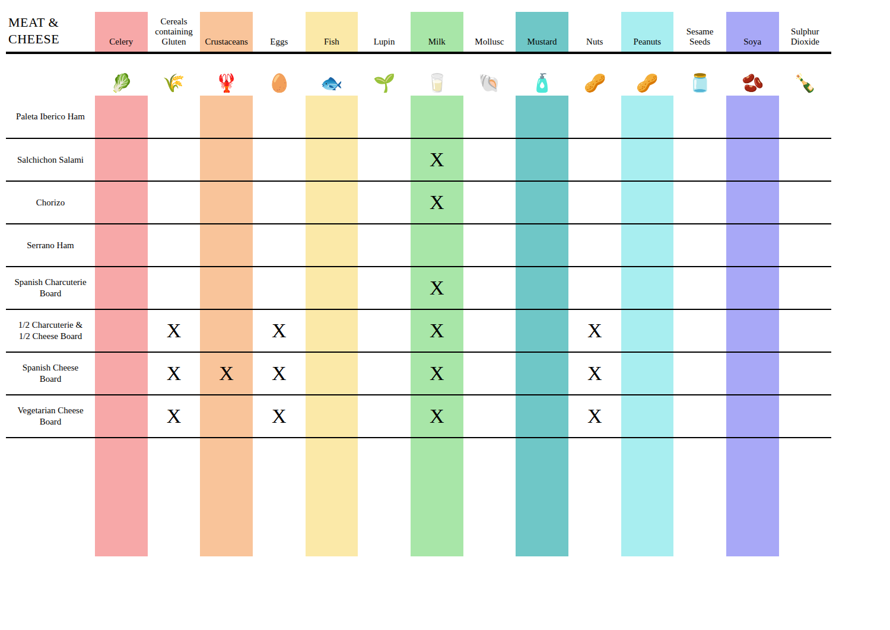| | 🥬 | 🌾 | 🦞 | 🥚 | 🐟 | 🌱 | 🥛 | 🐚 | 🧴 | 🥜 | 🥜 | 🫙 | 🫘 | 🍾 |
| MEAT & CHEESE | Celery | Cereals containing Gluten | Crustaceans | Eggs | Fish | Lupin | Milk | Mollusc | Mustard | Nuts | Peanuts | Sesame Seeds | Soya | Sulphur Dioxide |
| Paleta Iberico Ham | | | | | | | | | | | | | | |
| Salchichon Salami | | | | | | | X | | | | | | | |
| Chorizo | | | | | | | X | | | | | | | |
| Serrano Ham | | | | | | | | | | | | | | |
| Spanish Charcuterie Board | | | | | | | X | | | | | | | |
| 1/2 Charcuterie & 1/2 Cheese Board | | X | | X | | | X | | | X | | | | |
| Spanish Cheese Board | | X | X | X | | | X | | | X | | | | |
| Vegetarian Cheese Board | | X | | X | | | X | | | X | | | | |